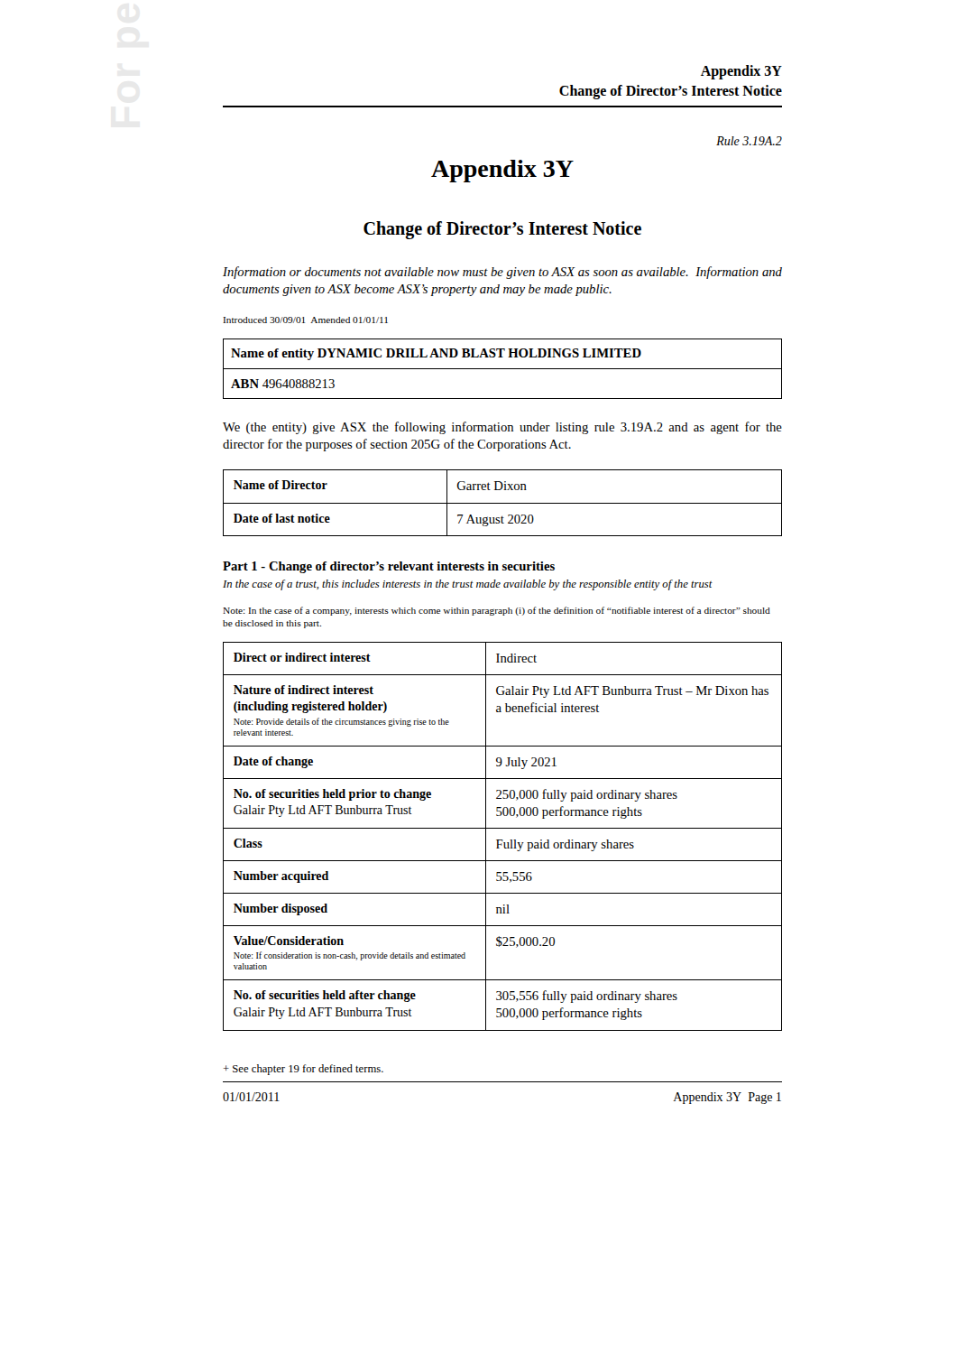For personal use only
Appendix 3Y
Change of Director’s Interest Notice
Rule 3.19A.2
Appendix 3Y
Change of Director’s Interest Notice
Information or documents not available now must be given to ASX as soon as available. Information and documents given to ASX become ASX’s property and may be made public.
Introduced 30/09/01 Amended 01/01/11
| Name of entity DYNAMIC DRILL AND BLAST HOLDINGS LIMITED |
| ABN 49640888213 |
We (the entity) give ASX the following information under listing rule 3.19A.2 and as agent for the director for the purposes of section 205G of the Corporations Act.
| Name of Director | Garret Dixon |
| Date of last notice | 7 August 2020 |
Part 1 - Change of director’s relevant interests in securities
In the case of a trust, this includes interests in the trust made available by the responsible entity of the trust
Note: In the case of a company, interests which come within paragraph (i) of the definition of “notifiable interest of a director” should be disclosed in this part.
| Direct or indirect interest | Indirect |
| Nature of indirect interest (including registered holder) Note: Provide details of the circumstances giving rise to the relevant interest. | Galair Pty Ltd AFT Bunburra Trust – Mr Dixon has a beneficial interest |
| Date of change | 9 July 2021 |
| No. of securities held prior to change Galair Pty Ltd AFT Bunburra Trust | 250,000 fully paid ordinary shares 500,000 performance rights |
| Class | Fully paid ordinary shares |
| Number acquired | 55,556 |
| Number disposed | nil |
| Value/Consideration Note: If consideration is non-cash, provide details and estimated valuation | $25,000.20 |
| No. of securities held after change Galair Pty Ltd AFT Bunburra Trust | 305,556 fully paid ordinary shares 500,000 performance rights |
+ See chapter 19 for defined terms.
01/01/2011 Appendix 3Y Page 1